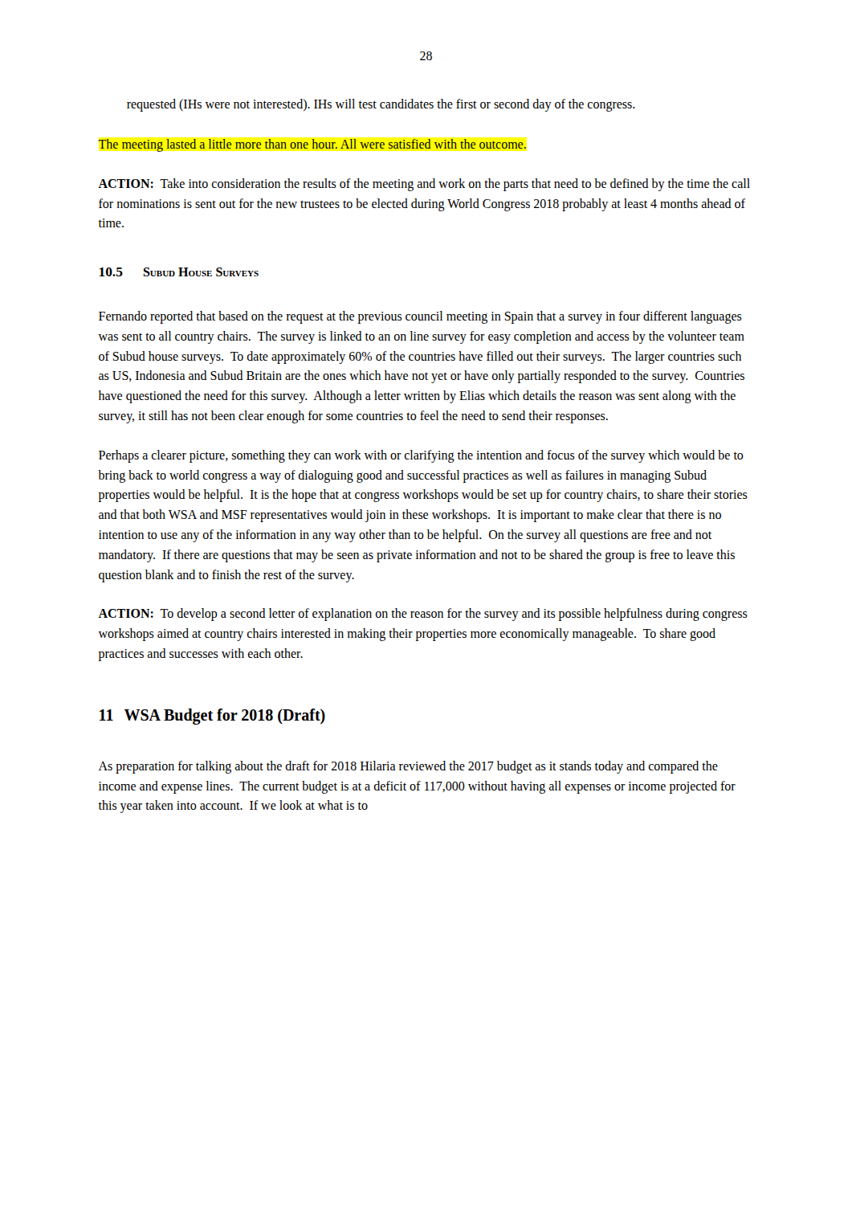28
requested (IHs were not interested). IHs will test candidates the first or second day of the congress.
The meeting lasted a little more than one hour. All were satisfied with the outcome.
ACTION: Take into consideration the results of the meeting and work on the parts that need to be defined by the time the call for nominations is sent out for the new trustees to be elected during World Congress 2018 probably at least 4 months ahead of time.
10.5 Subud House Surveys
Fernando reported that based on the request at the previous council meeting in Spain that a survey in four different languages was sent to all country chairs. The survey is linked to an on line survey for easy completion and access by the volunteer team of Subud house surveys. To date approximately 60% of the countries have filled out their surveys. The larger countries such as US, Indonesia and Subud Britain are the ones which have not yet or have only partially responded to the survey. Countries have questioned the need for this survey. Although a letter written by Elias which details the reason was sent along with the survey, it still has not been clear enough for some countries to feel the need to send their responses.
Perhaps a clearer picture, something they can work with or clarifying the intention and focus of the survey which would be to bring back to world congress a way of dialoguing good and successful practices as well as failures in managing Subud properties would be helpful. It is the hope that at congress workshops would be set up for country chairs, to share their stories and that both WSA and MSF representatives would join in these workshops. It is important to make clear that there is no intention to use any of the information in any way other than to be helpful. On the survey all questions are free and not mandatory. If there are questions that may be seen as private information and not to be shared the group is free to leave this question blank and to finish the rest of the survey.
ACTION: To develop a second letter of explanation on the reason for the survey and its possible helpfulness during congress workshops aimed at country chairs interested in making their properties more economically manageable. To share good practices and successes with each other.
11 WSA Budget for 2018 (Draft)
As preparation for talking about the draft for 2018 Hilaria reviewed the 2017 budget as it stands today and compared the income and expense lines. The current budget is at a deficit of 117,000 without having all expenses or income projected for this year taken into account. If we look at what is to